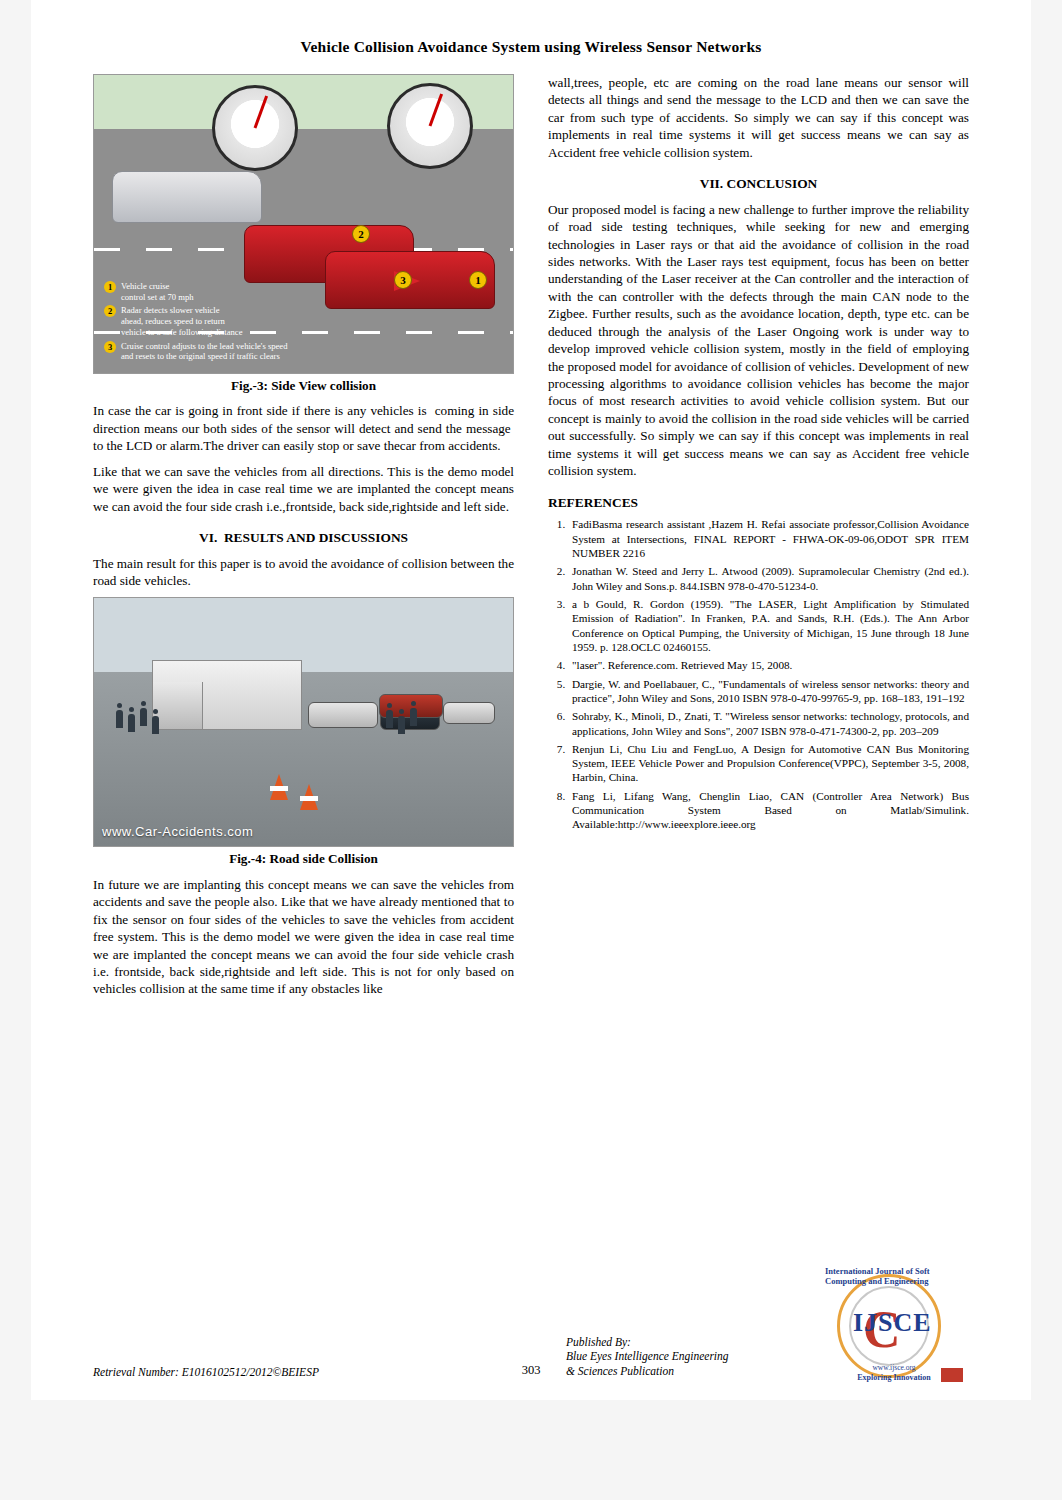Vehicle Collision Avoidance System using Wireless Sensor Networks
2
3
1
1
Vehicle cruise
control set at 70 mph
2
Radar detects slower vehicle
ahead, reduces speed to return
vehicle to a safe following distance
3
Cruise control adjusts to the lead vehicle's speed
and resets to the original speed if traffic clears
Fig.-3: Side View collision
In case the car is going in front side if there is any vehicles is coming in side direction means our both sides of the sensor will detect and send the message to the LCD or alarm.The driver can easily stop or save thecar from accidents.
Like that we can save the vehicles from all directions. This is the demo model we were given the idea in case real time we are implanted the concept means we can avoid the four side crash i.e.,frontside, back side,rightside and left side.
VI. RESULTS AND DISCUSSIONS
The main result for this paper is to avoid the avoidance of collision between the road side vehicles.
www.Car-Accidents.com
Fig.-4: Road side Collision
In future we are implanting this concept means we can save the vehicles from accidents and save the people also. Like that we have already mentioned that to fix the sensor on four sides of the vehicles to save the vehicles from accident free system. This is the demo model we were given the idea in case real time we are implanted the concept means we can avoid the four side vehicle crash i.e. frontside, back side,rightside and left side. This is not for only based on vehicles collision at the same time if any obstacles like
wall,trees, people, etc are coming on the road lane means our sensor will detects all things and send the message to the LCD and then we can save the car from such type of accidents. So simply we can say if this concept was implements in real time systems it will get success means we can say as Accident free vehicle collision system.
VII. CONCLUSION
Our proposed model is facing a new challenge to further improve the reliability of road side testing techniques, while seeking for new and emerging technologies in Laser rays or that aid the avoidance of collision in the road sides networks. With the Laser rays test equipment, focus has been on better understanding of the Laser receiver at the Can controller and the interaction of with the can controller with the defects through the main CAN node to the Zigbee. Further results, such as the avoidance location, depth, type etc. can be deduced through the analysis of the Laser Ongoing work is under way to develop improved vehicle collision system, mostly in the field of employing the proposed model for avoidance of collision of vehicles. Development of new processing algorithms to avoidance collision vehicles has become the major focus of most research activities to avoid vehicle collision system. But our concept is mainly to avoid the collision in the road side vehicles will be carried out successfully. So simply we can say if this concept was implements in real time systems it will get success means we can say as Accident free vehicle collision system.
REFERENCES
FadiBasma research assistant ,Hazem H. Refai associate professor,Collision Avoidance System at Intersections, FINAL REPORT - FHWA-OK-09-06,ODOT SPR ITEM NUMBER 2216
Jonathan W. Steed and Jerry L. Atwood (2009). Supramolecular Chemistry (2nd ed.). John Wiley and Sons.p. 844.ISBN 978-0-470-51234-0.
a b Gould, R. Gordon (1959). "The LASER, Light Amplification by Stimulated Emission of Radiation". In Franken, P.A. and Sands, R.H. (Eds.). The Ann Arbor Conference on Optical Pumping, the University of Michigan, 15 June through 18 June 1959. p. 128.OCLC 02460155.
"laser". Reference.com. Retrieved May 15, 2008.
Dargie, W. and Poellabauer, C., "Fundamentals of wireless sensor networks: theory and practice", John Wiley and Sons, 2010 ISBN 978-0-470-99765-9, pp. 168–183, 191–192
Sohraby, K., Minoli, D., Znati, T. "Wireless sensor networks: technology, protocols, and applications, John Wiley and Sons", 2007 ISBN 978-0-471-74300-2, pp. 203–209
Renjun Li, Chu Liu and FengLuo, A Design for Automotive CAN Bus Monitoring System, IEEE Vehicle Power and Propulsion Conference(VPPC), September 3-5, 2008, Harbin, China.
Fang Li, Lifang Wang, Chenglin Liao, CAN (Controller Area Network) Bus Communication System Based on Matlab/Simulink. Available:http://www.ieeexplore.ieee.org
Retrieval Number: E1016102512/2012©BEIESP
303
Published By:
Blue Eyes Intelligence Engineering
& Sciences Publication
C
IJSCE
International Journal of Soft Computing and Engineering
www.ijsce.org
Exploring Innovation